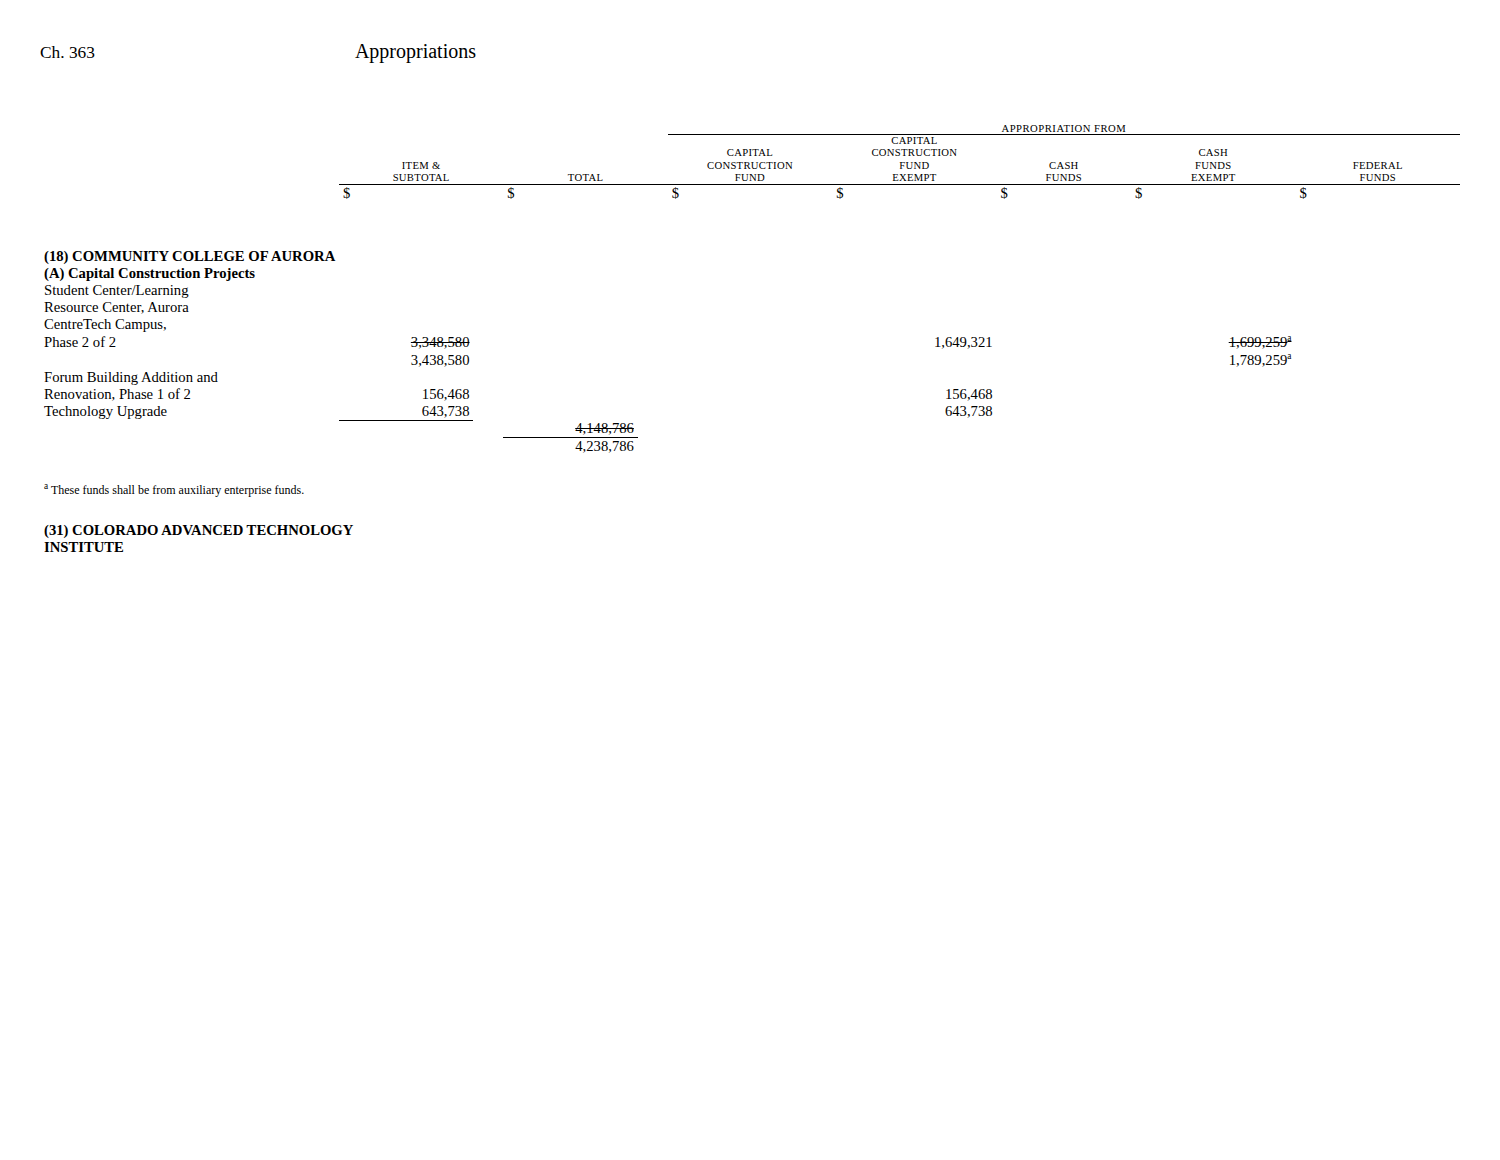Ch. 363 Appropriations
| | | APPROPRIATION FROM |
| | ITEM & SUBTOTAL | TOTAL | CAPITAL CONSTRUCTION FUND | CAPITAL CONSTRUCTION FUND EXEMPT | CASH FUNDS | CASH FUNDS EXEMPT | FEDERAL FUNDS |
| | $ | | $ | | $ | $ | $ | $ | $ |
| (18) COMMUNITY COLLEGE OF AURORA |
| (A) Capital Construction Projects |
| Student Center/Learning | |
| Resource Center, Aurora | |
| CentreTech Campus, | |
| Phase 2 of 2 | 3,348,580 | | | | | 1,649,321 | | 1,699,259 a | |
| | 3,438,580 | | | | | | | 1,789,259 a | |
| Forum Building Addition and | |
| Renovation, Phase 1 of 2 | 156,468 | | | | | 156,468 | | | |
| Technology Upgrade | 643,738 | | | | | 643,738 | | | |
| | | | 4,148,786 | | | | | | |
| | | | 4,238,786 | | | | | | |
| a These funds shall be from auxiliary enterprise funds. |
| (31) COLORADO ADVANCED TECHNOLOGY INSTITUTE |